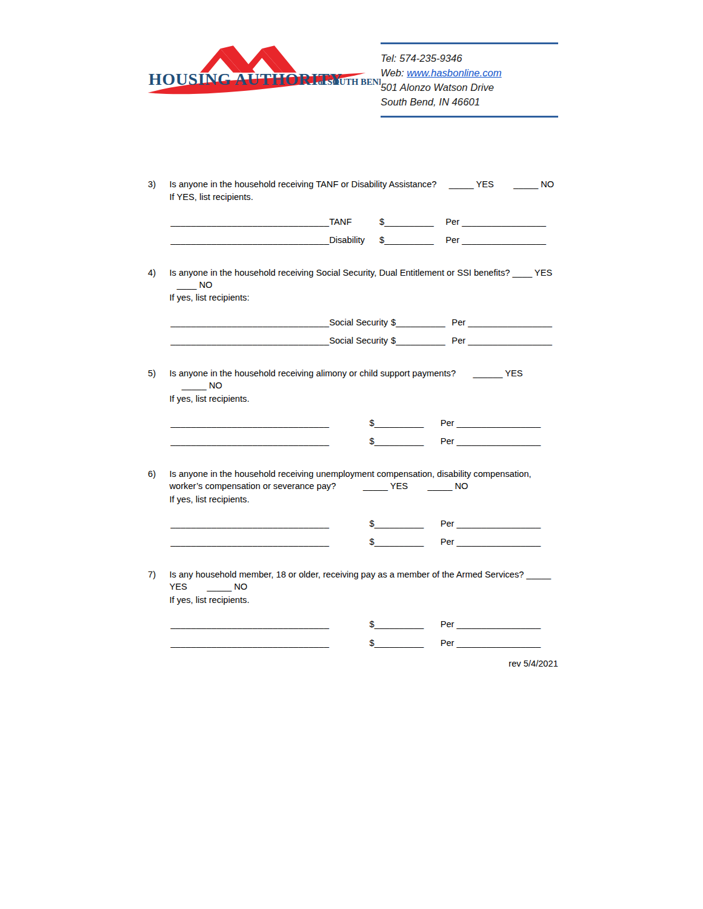HOUSING AUTHORITY of SOUTH BEND
Tel: 574-235-9346
Web: www.hasbonline.com
501 Alonzo Watson Drive
South Bend, IN 46601
3)
Is anyone in the household receiving TANF or Disability Assistance? _____ YES _____ NO
If YES, list recipients.
| _______________________________ | TANF | $__________ | Per _________________ |
| _______________________________ | Disability | $__________ | Per _________________ |
4)
Is anyone in the household receiving Social Security, Dual Entitlement or SSI benefits? ____ YES ____ NO
If yes, list recipients:
| _______________________________ | Social Security | $__________ | Per _________________ |
| _______________________________ | Social Security | $__________ | Per _________________ |
5)
Is anyone in the household receiving alimony or child support payments? ______ YES _____ NO
If yes, list recipients.
| _______________________________ | | $__________ | Per _________________ |
| _______________________________ | | $__________ | Per _________________ |
6)
Is anyone in the household receiving unemployment compensation, disability compensation, worker’s compensation or severance pay? _____ YES _____ NO
If yes, list recipients.
| _______________________________ | | $__________ | Per _________________ |
| _______________________________ | | $__________ | Per _________________ |
7)
Is any household member, 18 or older, receiving pay as a member of the Armed Services? _____ YES _____ NO
If yes, list recipients.
| _______________________________ | | $__________ | Per _________________ |
| _______________________________ | | $__________ | Per _________________ |
rev 5/4/2021